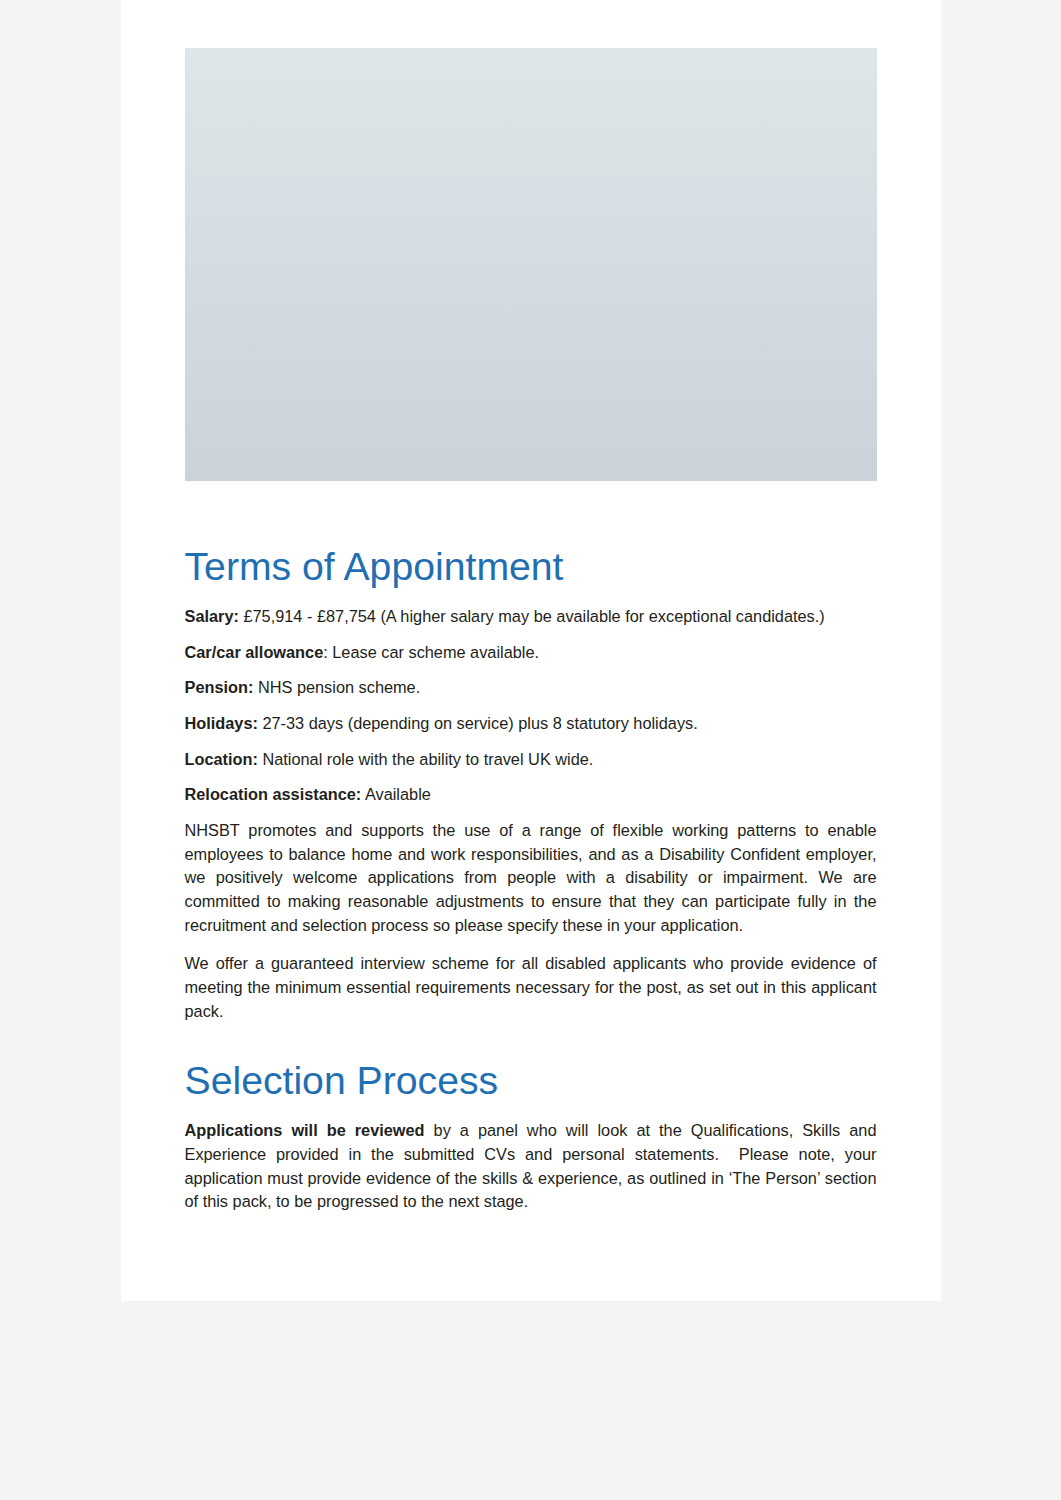Terms of Appointment
Salary: £75,914 - £87,754 (A higher salary may be available for exceptional candidates.)
Car/car allowance: Lease car scheme available.
Pension: NHS pension scheme.
Holidays: 27-33 days (depending on service) plus 8 statutory holidays.
Location: National role with the ability to travel UK wide.
Relocation assistance: Available
NHSBT promotes and supports the use of a range of flexible working patterns to enable employees to balance home and work responsibilities, and as a Disability Confident employer, we positively welcome applications from people with a disability or impairment. We are committed to making reasonable adjustments to ensure that they can participate fully in the recruitment and selection process so please specify these in your application.
We offer a guaranteed interview scheme for all disabled applicants who provide evidence of meeting the minimum essential requirements necessary for the post, as set out in this applicant pack.
Selection Process
Applications will be reviewed by a panel who will look at the Qualifications, Skills and Experience provided in the submitted CVs and personal statements. Please note, your application must provide evidence of the skills & experience, as outlined in ‘The Person’ section of this pack, to be progressed to the next stage.